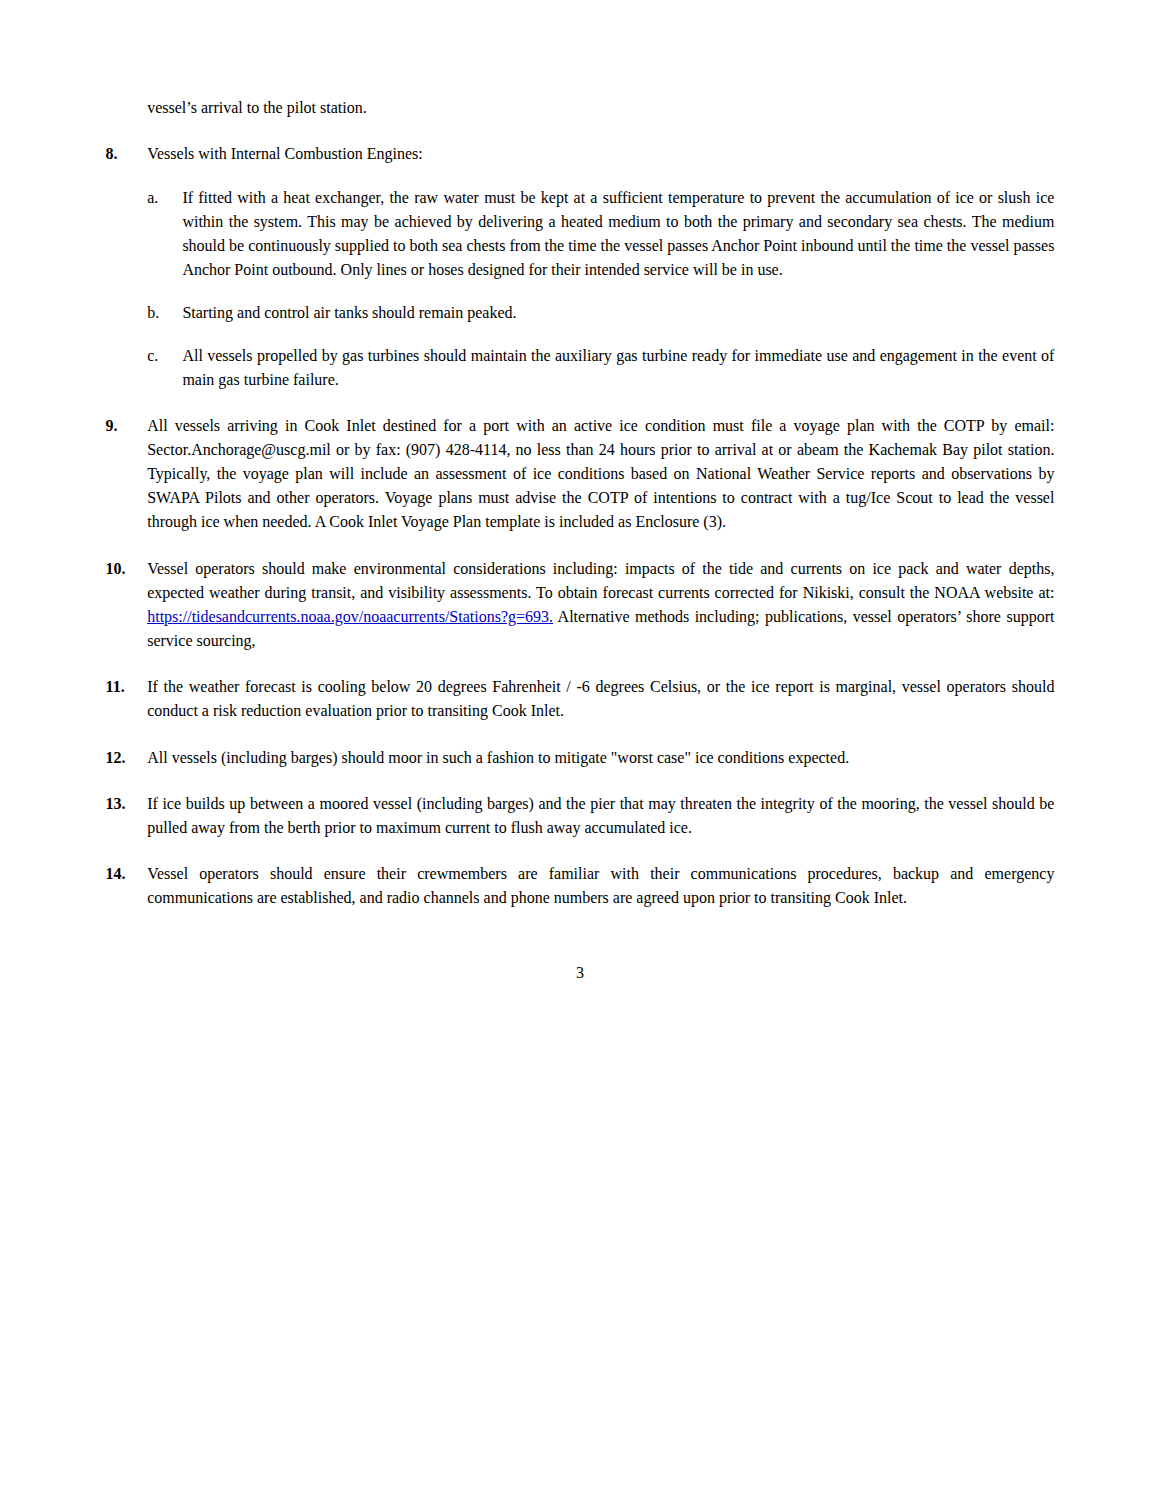vessel’s arrival to the pilot station.
Vessels with Internal Combustion Engines:
If fitted with a heat exchanger, the raw water must be kept at a sufficient temperature to prevent the accumulation of ice or slush ice within the system. This may be achieved by delivering a heated medium to both the primary and secondary sea chests. The medium should be continuously supplied to both sea chests from the time the vessel passes Anchor Point inbound until the time the vessel passes Anchor Point outbound. Only lines or hoses designed for their intended service will be in use.
Starting and control air tanks should remain peaked.
All vessels propelled by gas turbines should maintain the auxiliary gas turbine ready for immediate use and engagement in the event of main gas turbine failure.
All vessels arriving in Cook Inlet destined for a port with an active ice condition must file a voyage plan with the COTP by email: Sector.Anchorage@uscg.mil or by fax: (907) 428-4114, no less than 24 hours prior to arrival at or abeam the Kachemak Bay pilot station. Typically, the voyage plan will include an assessment of ice conditions based on National Weather Service reports and observations by SWAPA Pilots and other operators. Voyage plans must advise the COTP of intentions to contract with a tug/Ice Scout to lead the vessel through ice when needed. A Cook Inlet Voyage Plan template is included as Enclosure (3).
Vessel operators should make environmental considerations including: impacts of the tide and currents on ice pack and water depths, expected weather during transit, and visibility assessments. To obtain forecast currents corrected for Nikiski, consult the NOAA website at: https://tidesandcurrents.noaa.gov/noaacurrents/Stations?g=693. Alternative methods including; publications, vessel operators’ shore support service sourcing,
If the weather forecast is cooling below 20 degrees Fahrenheit / -6 degrees Celsius, or the ice report is marginal, vessel operators should conduct a risk reduction evaluation prior to transiting Cook Inlet.
All vessels (including barges) should moor in such a fashion to mitigate "worst case" ice conditions expected.
If ice builds up between a moored vessel (including barges) and the pier that may threaten the integrity of the mooring, the vessel should be pulled away from the berth prior to maximum current to flush away accumulated ice.
Vessel operators should ensure their crewmembers are familiar with their communications procedures, backup and emergency communications are established, and radio channels and phone numbers are agreed upon prior to transiting Cook Inlet.
3